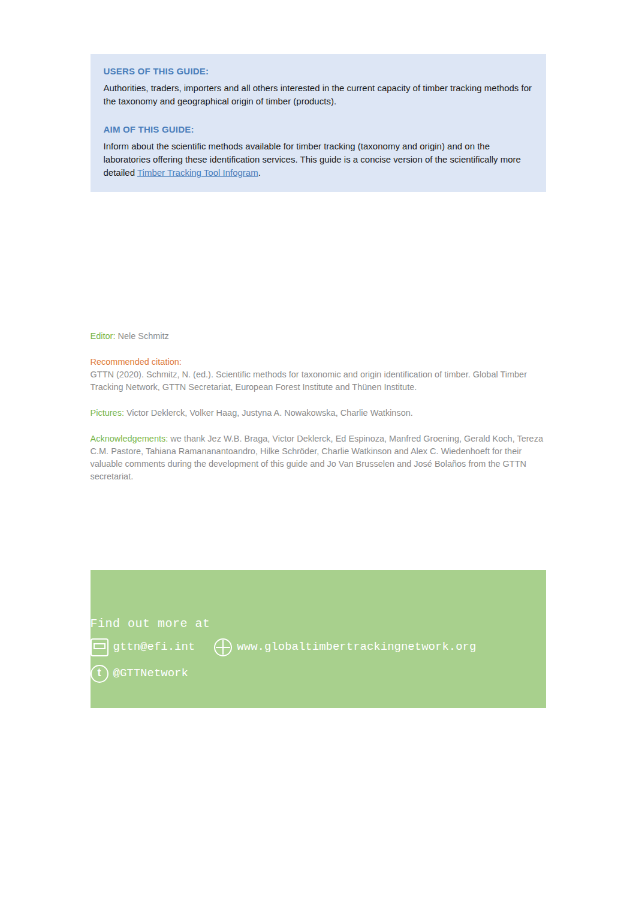USERS OF THIS GUIDE:
Authorities, traders, importers and all others interested in the current capacity of timber tracking methods for the taxonomy and geographical origin of timber (products).
AIM OF THIS GUIDE:
Inform about the scientific methods available for timber tracking (taxonomy and origin) and on the laboratories offering these identification services. This guide is a concise version of the scientifically more detailed Timber Tracking Tool Infogram.
Editor: Nele Schmitz
Recommended citation:
GTTN (2020). Schmitz, N. (ed.). Scientific methods for taxonomic and origin identification of timber. Global Timber Tracking Network, GTTN Secretariat, European Forest Institute and Thünen Institute.
Pictures: Victor Deklerck, Volker Haag, Justyna A. Nowakowska, Charlie Watkinson.
Acknowledgements: we thank Jez W.B. Braga, Victor Deklerck, Ed Espinoza, Manfred Groening, Gerald Koch, Tereza C.M. Pastore, Tahiana Ramananantoandro, Hilke Schröder, Charlie Watkinson and Alex C. Wiedenhoeft for their valuable comments during the development of this guide and Jo Van Brusselen and José Bolaños from the GTTN secretariat.
Find out more at
gttn@efi.int www.globaltimbertrackingnetwork.org @GTTNetwork